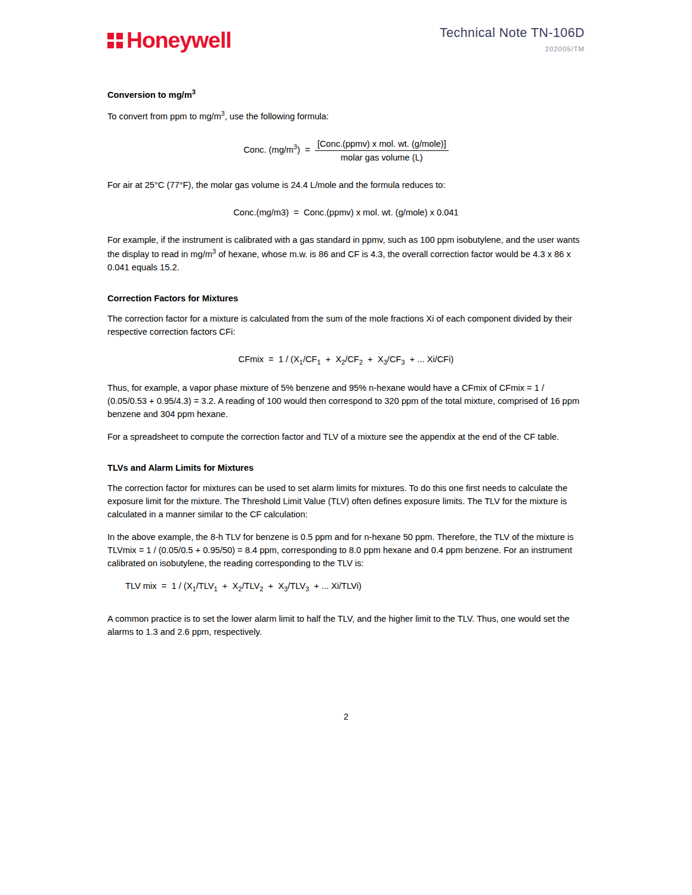Honeywell
Technical Note TN-106D
202005/TM
Conversion to mg/m3
To convert from ppm to mg/m3, use the following formula:
Conc. (mg/m3) = [Conc.(ppmv) x mol. wt. (g/mole)] molar gas volume (L)
For air at 25°C (77°F), the molar gas volume is 24.4 L/mole and the formula reduces to:
Conc.(mg/m3) = Conc.(ppmv) x mol. wt. (g/mole) x 0.041
For example, if the instrument is calibrated with a gas standard in ppmv, such as 100 ppm isobutylene, and the user wants the display to read in mg/m3 of hexane, whose m.w. is 86 and CF is 4.3, the overall correction factor would be 4.3 x 86 x 0.041 equals 15.2.
Correction Factors for Mixtures
The correction factor for a mixture is calculated from the sum of the mole fractions Xi of each component divided by their respective correction factors CFi:
CFmix = 1 / (X1/CF1 + X2/CF2 + X3/CF3 + ... Xi/CFi)
Thus, for example, a vapor phase mixture of 5% benzene and 95% n-hexane would have a CFmix of CFmix = 1 / (0.05/0.53 + 0.95/4.3) = 3.2. A reading of 100 would then correspond to 320 ppm of the total mixture, comprised of 16 ppm benzene and 304 ppm hexane.
For a spreadsheet to compute the correction factor and TLV of a mixture see the appendix at the end of the CF table.
TLVs and Alarm Limits for Mixtures
The correction factor for mixtures can be used to set alarm limits for mixtures. To do this one first needs to calculate the exposure limit for the mixture. The Threshold Limit Value (TLV) often defines exposure limits. The TLV for the mixture is calculated in a manner similar to the CF calculation:
In the above example, the 8-h TLV for benzene is 0.5 ppm and for n-hexane 50 ppm. Therefore, the TLV of the mixture is TLVmix = 1 / (0.05/0.5 + 0.95/50) = 8.4 ppm, corresponding to 8.0 ppm hexane and 0.4 ppm benzene. For an instrument calibrated on isobutylene, the reading corresponding to the TLV is:
TLV mix = 1 / (X1/TLV1 + X2/TLV2 + X3/TLV3 + ... Xi/TLVi)
A common practice is to set the lower alarm limit to half the TLV, and the higher limit to the TLV. Thus, one would set the alarms to 1.3 and 2.6 ppm, respectively.
2